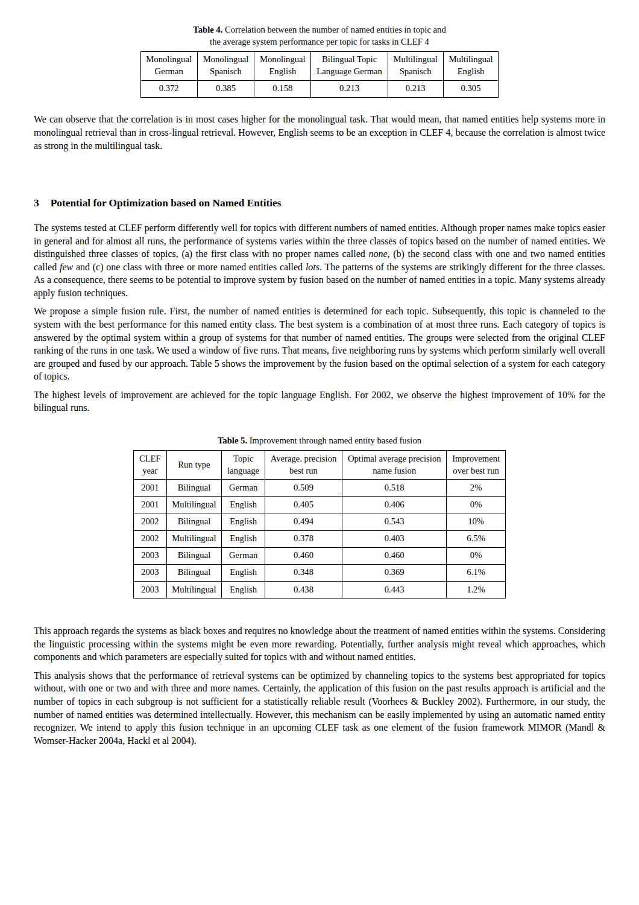Table 4. Correlation between the number of named entities in topic and the average system performance per topic for tasks in CLEF 4
| Monolingual German | Monolingual Spanisch | Monolingual English | Bilingual Topic Language German | Multilingual Spanisch | Multilingual English |
| --- | --- | --- | --- | --- | --- |
| 0.372 | 0.385 | 0.158 | 0.213 | 0.213 | 0.305 |
We can observe that the correlation is in most cases higher for the monolingual task. That would mean, that named entities help systems more in monolingual retrieval than in cross-lingual retrieval. However, English seems to be an exception in CLEF 4, because the correlation is almost twice as strong in the multilingual task.
3 Potential for Optimization based on Named Entities
The systems tested at CLEF perform differently well for topics with different numbers of named entities. Although proper names make topics easier in general and for almost all runs, the performance of systems varies within the three classes of topics based on the number of named entities. We distinguished three classes of topics, (a) the first class with no proper names called none, (b) the second class with one and two named entities called few and (c) one class with three or more named entities called lots. The patterns of the systems are strikingly different for the three classes. As a consequence, there seems to be potential to improve system by fusion based on the number of named entities in a topic. Many systems already apply fusion techniques.
We propose a simple fusion rule. First, the number of named entities is determined for each topic. Subsequently, this topic is channeled to the system with the best performance for this named entity class. The best system is a combination of at most three runs. Each category of topics is answered by the optimal system within a group of systems for that number of named entities. The groups were selected from the original CLEF ranking of the runs in one task. We used a window of five runs. That means, five neighboring runs by systems which perform similarly well overall are grouped and fused by our approach. Table 5 shows the improvement by the fusion based on the optimal selection of a system for each category of topics.
The highest levels of improvement are achieved for the topic language English. For 2002, we observe the highest improvement of 10% for the bilingual runs.
Table 5. Improvement through named entity based fusion
| CLEF year | Run type | Topic language | Average. precision best run | Optimal average precision name fusion | Improvement over best run |
| --- | --- | --- | --- | --- | --- |
| 2001 | Bilingual | German | 0.509 | 0.518 | 2% |
| 2001 | Multilingual | English | 0.405 | 0.406 | 0% |
| 2002 | Bilingual | English | 0.494 | 0.543 | 10% |
| 2002 | Multilingual | English | 0.378 | 0.403 | 6.5% |
| 2003 | Bilingual | German | 0.460 | 0.460 | 0% |
| 2003 | Bilingual | English | 0.348 | 0.369 | 6.1% |
| 2003 | Multilingual | English | 0.438 | 0.443 | 1.2% |
This approach regards the systems as black boxes and requires no knowledge about the treatment of named entities within the systems. Considering the linguistic processing within the systems might be even more rewarding. Potentially, further analysis might reveal which approaches, which components and which parameters are especially suited for topics with and without named entities.
This analysis shows that the performance of retrieval systems can be optimized by channeling topics to the systems best appropriated for topics without, with one or two and with three and more names. Certainly, the application of this fusion on the past results approach is artificial and the number of topics in each subgroup is not sufficient for a statistically reliable result (Voorhees & Buckley 2002). Furthermore, in our study, the number of named entities was determined intellectually. However, this mechanism can be easily implemented by using an automatic named entity recognizer. We intend to apply this fusion technique in an upcoming CLEF task as one element of the fusion framework MIMOR (Mandl & Womser-Hacker 2004a, Hackl et al 2004).